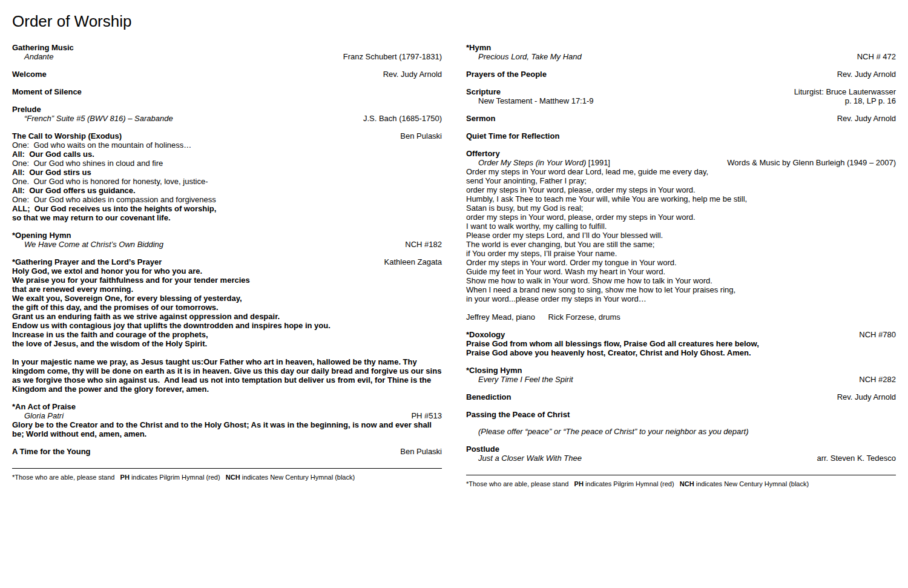Order of Worship
Gathering Music
Andante Franz Schubert (1797-1831)
Welcome Rev. Judy Arnold
Moment of Silence
Prelude
“French” Suite #5 (BWV 816) – Sarabande J.S. Bach (1685-1750)
The Call to Worship (Exodus) Ben Pulaski
One: God who waits on the mountain of holiness…
All: Our God calls us.
One: Our God who shines in cloud and fire
All: Our God stirs us
One. Our God who is honored for honesty, love, justice-
All: Our God offers us guidance.
One: Our God who abides in compassion and forgiveness
ALL; Our God receives us into the heights of worship,
so that we may return to our covenant life.
*Opening Hymn
We Have Come at Christ’s Own Bidding NCH #182
*Gathering Prayer and the Lord’s Prayer Kathleen Zagata
Holy God, we extol and honor you for who you are.
We praise you for your faithfulness and for your tender mercies
that are renewed every morning.
We exalt you, Sovereign One, for every blessing of yesterday,
the gift of this day, and the promises of our tomorrows.
Grant us an enduring faith as we strive against oppression and despair.
Endow us with contagious joy that uplifts the downtrodden and inspires hope in you.
Increase in us the faith and courage of the prophets,
the love of Jesus, and the wisdom of the Holy Spirit.
In your majestic name we pray, as Jesus taught us:Our Father who art in heaven, hallowed be thy name. Thy kingdom come, thy will be done on earth as it is in heaven. Give us this day our daily bread and forgive us our sins as we forgive those who sin against us. And lead us not into temptation but deliver us from evil, for Thine is the Kingdom and the power and the glory forever, amen.
*An Act of Praise
Gloria Patri PH #513
Glory be to the Creator and to the Christ and to the Holy Ghost; As it was in the beginning, is now and ever shall be; World without end, amen, amen.
A Time for the Young Ben Pulaski
*Those who are able, please stand PH indicates Pilgrim Hymnal (red) NCH indicates New Century Hymnal (black)
*Hymn
Precious Lord, Take My Hand NCH # 472
Prayers of the People Rev. Judy Arnold
Scripture Liturgist: Bruce Lauterwasser
New Testament - Matthew 17:1-9 p. 18, LP p. 16
Sermon Rev. Judy Arnold
Quiet Time for Reflection
Offertory
Order My Steps (in Your Word) [1991] Words & Music by Glenn Burleigh (1949 – 2007)
Order my steps in Your word dear Lord, lead me, guide me every day,
send Your anointing, Father I pray;
order my steps in Your word, please, order my steps in Your word.
Humbly, I ask Thee to teach me Your will, while You are working, help me be still,
Satan is busy, but my God is real;
order my steps in Your word, please, order my steps in Your word.
I want to walk worthy, my calling to fulfill.
Please order my steps Lord, and I’ll do Your blessed will.
The world is ever changing, but You are still the same;
if You order my steps, I’ll praise Your name.
Order my steps in Your word. Order my tongue in Your word.
Guide my feet in Your word. Wash my heart in Your word.
Show me how to walk in Your word. Show me how to talk in Your word.
When I need a brand new song to sing, show me how to let Your praises ring,
in your word...please order my steps in Your word…
Jeffrey Mead, piano Rick Forzese, drums
*Doxology NCH #780
Praise God from whom all blessings flow, Praise God all creatures here below,
Praise God above you heavenly host, Creator, Christ and Holy Ghost. Amen.
*Closing Hymn
Every Time I Feel the Spirit NCH #282
Benediction Rev. Judy Arnold
Passing the Peace of Christ
(Please offer “peace” or “The peace of Christ” to your neighbor as you depart)
Postlude
Just a Closer Walk With Thee arr. Steven K. Tedesco
*Those who are able, please stand PH indicates Pilgrim Hymnal (red) NCH indicates New Century Hymnal (black)